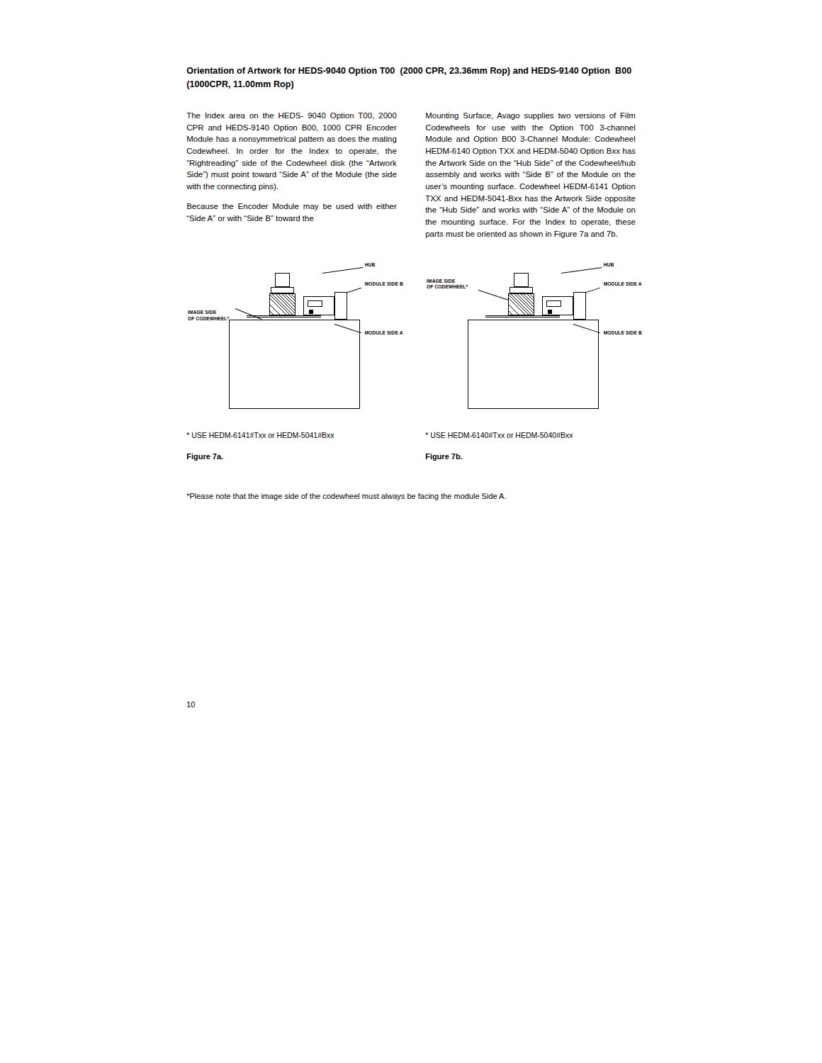Orientation of Artwork for HEDS-9040 Option T00 (2000 CPR, 23.36mm Rop) and HEDS-9140 Option B00 (1000CPR, 11.00mm Rop)
The Index area on the HEDS- 9040 Option T00, 2000 CPR and HEDS-9140 Option B00, 1000 CPR Encoder Module has a nonsymmetrical pattern as does the mating Codewheel. In order for the Index to operate, the “Rightreading” side of the Codewheel disk (the “Artwork Side”) must point toward “Side A” of the Module (the side with the connecting pins).
Because the Encoder Module may be used with either “Side A” or with “Side B” toward the
Mounting Surface, Avago supplies two versions of Film Codewheels for use with the Option T00 3-channel Module and Option B00 3-Channel Module: Codewheel HEDM-6140 Option TXX and HEDM-5040 Option Bxx has the Artwork Side on the “Hub Side” of the Codewheel/hub assembly and works with “Side B” of the Module on the user’s mounting surface. Codewheel HEDM-6141 Option TXX and HEDM-5041-Bxx has the Artwork Side opposite the “Hub Side” and works with “Side A” of the Module on the mounting surface. For the Index to operate, these parts must be oriented as shown in Figure 7a and 7b.
HUB
MODULE SIDE B
IMAGE SIDE
OF CODEWHEEL*
MODULE SIDE A
* USE HEDM-6141#Txx or HEDM-5041#Bxx
Figure 7a.
HUB
IMAGE SIDE
OF CODEWHEEL*
MODULE SIDE A
MODULE SIDE B
* USE HEDM-6140#Txx or HEDM-5040#Bxx
Figure 7b.
*Please note that the image side of the codewheel must always be facing the module Side A.
10